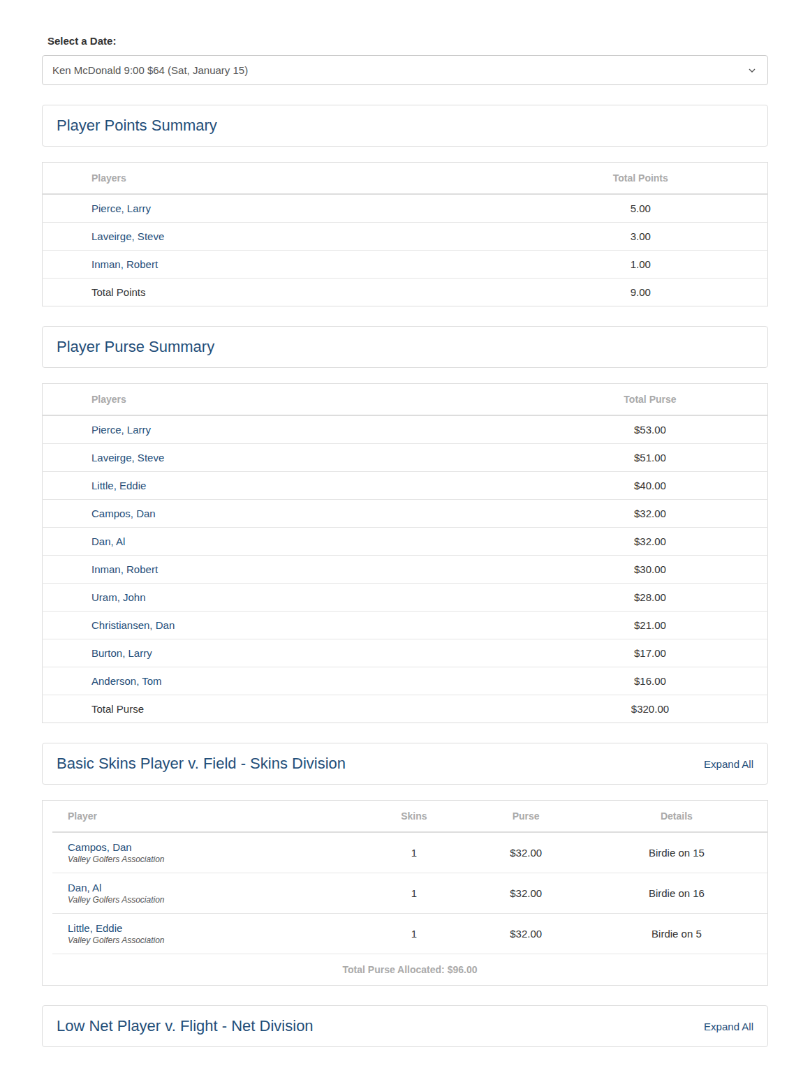Select a Date:
Ken McDonald 9:00 $64 (Sat, January 15)
Player Points Summary
| Players | Total Points |
| --- | --- |
| Pierce, Larry | 5.00 |
| Laveirge, Steve | 3.00 |
| Inman, Robert | 1.00 |
| Total Points | 9.00 |
Player Purse Summary
| Players | Total Purse |
| --- | --- |
| Pierce, Larry | $53.00 |
| Laveirge, Steve | $51.00 |
| Little, Eddie | $40.00 |
| Campos, Dan | $32.00 |
| Dan, Al | $32.00 |
| Inman, Robert | $30.00 |
| Uram, John | $28.00 |
| Christiansen, Dan | $21.00 |
| Burton, Larry | $17.00 |
| Anderson, Tom | $16.00 |
| Total Purse | $320.00 |
Basic Skins Player v. Field - Skins Division
Expand All
| Player | Skins | Purse | Details |
| --- | --- | --- | --- |
| Campos, Dan Valley Golfers Association | 1 | $32.00 | Birdie on 15 |
| Dan, Al Valley Golfers Association | 1 | $32.00 | Birdie on 16 |
| Little, Eddie Valley Golfers Association | 1 | $32.00 | Birdie on 5 |
| Total Purse Allocated: $96.00 |
Low Net Player v. Flight - Net Division
Expand All